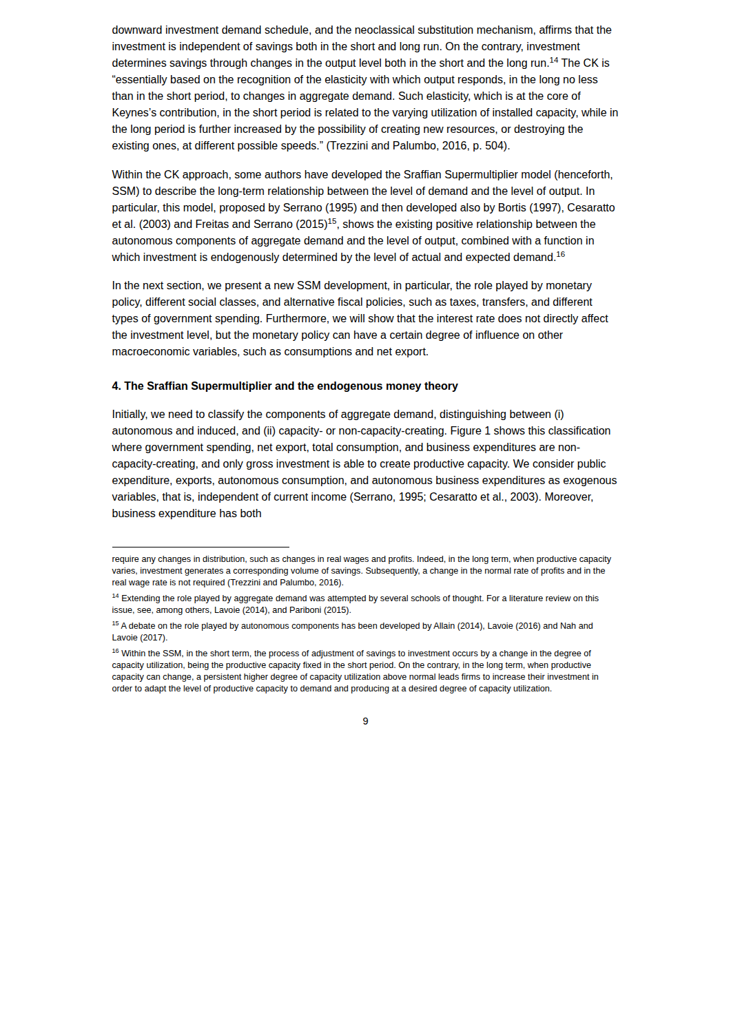downward investment demand schedule, and the neoclassical substitution mechanism, affirms that the investment is independent of savings both in the short and long run. On the contrary, investment determines savings through changes in the output level both in the short and the long run.14 The CK is “essentially based on the recognition of the elasticity with which output responds, in the long no less than in the short period, to changes in aggregate demand. Such elasticity, which is at the core of Keynes’s contribution, in the short period is related to the varying utilization of installed capacity, while in the long period is further increased by the possibility of creating new resources, or destroying the existing ones, at different possible speeds.” (Trezzini and Palumbo, 2016, p. 504).
Within the CK approach, some authors have developed the Sraffian Supermultiplier model (henceforth, SSM) to describe the long-term relationship between the level of demand and the level of output. In particular, this model, proposed by Serrano (1995) and then developed also by Bortis (1997), Cesaratto et al. (2003) and Freitas and Serrano (2015)15, shows the existing positive relationship between the autonomous components of aggregate demand and the level of output, combined with a function in which investment is endogenously determined by the level of actual and expected demand.16
In the next section, we present a new SSM development, in particular, the role played by monetary policy, different social classes, and alternative fiscal policies, such as taxes, transfers, and different types of government spending. Furthermore, we will show that the interest rate does not directly affect the investment level, but the monetary policy can have a certain degree of influence on other macroeconomic variables, such as consumptions and net export.
4. The Sraffian Supermultiplier and the endogenous money theory
Initially, we need to classify the components of aggregate demand, distinguishing between (i) autonomous and induced, and (ii) capacity- or non-capacity-creating. Figure 1 shows this classification where government spending, net export, total consumption, and business expenditures are non-capacity-creating, and only gross investment is able to create productive capacity. We consider public expenditure, exports, autonomous consumption, and autonomous business expenditures as exogenous variables, that is, independent of current income (Serrano, 1995; Cesaratto et al., 2003). Moreover, business expenditure has both
require any changes in distribution, such as changes in real wages and profits. Indeed, in the long term, when productive capacity varies, investment generates a corresponding volume of savings. Subsequently, a change in the normal rate of profits and in the real wage rate is not required (Trezzini and Palumbo, 2016).
14 Extending the role played by aggregate demand was attempted by several schools of thought. For a literature review on this issue, see, among others, Lavoie (2014), and Pariboni (2015).
15 A debate on the role played by autonomous components has been developed by Allain (2014), Lavoie (2016) and Nah and Lavoie (2017).
16 Within the SSM, in the short term, the process of adjustment of savings to investment occurs by a change in the degree of capacity utilization, being the productive capacity fixed in the short period. On the contrary, in the long term, when productive capacity can change, a persistent higher degree of capacity utilization above normal leads firms to increase their investment in order to adapt the level of productive capacity to demand and producing at a desired degree of capacity utilization.
9